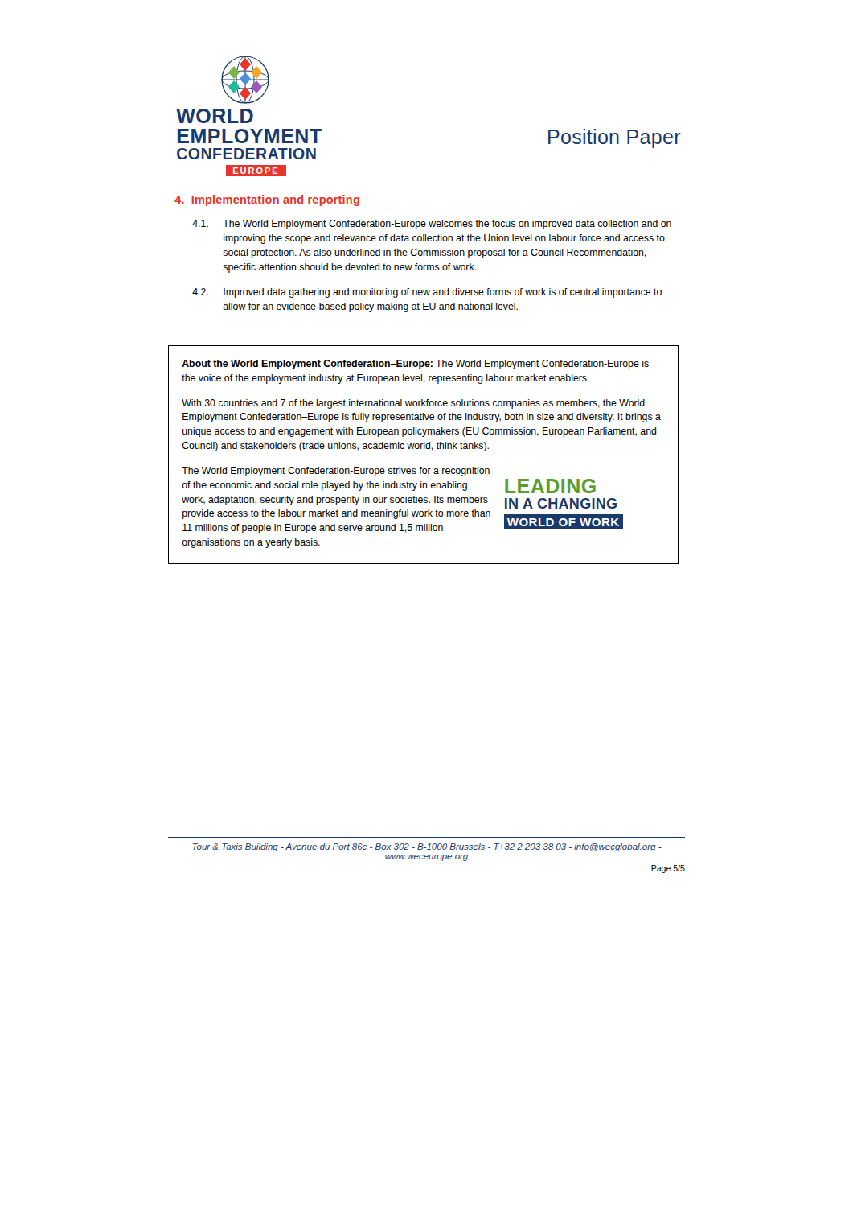WORLD EMPLOYMENT CONFEDERATION
EUROPE
Position Paper
4. Implementation and reporting
4.1.
The World Employment Confederation-Europe welcomes the focus on improved data collection and on improving the scope and relevance of data collection at the Union level on labour force and access to social protection. As also underlined in the Commission proposal for a Council Recommendation, specific attention should be devoted to new forms of work.
4.2.
Improved data gathering and monitoring of new and diverse forms of work is of central importance to allow for an evidence-based policy making at EU and national level.
About the World Employment Confederation–Europe: The World Employment Confederation-Europe is the voice of the employment industry at European level, representing labour market enablers.
With 30 countries and 7 of the largest international workforce solutions companies as members, the World Employment Confederation–Europe is fully representative of the industry, both in size and diversity. It brings a unique access to and engagement with European policymakers (EU Commission, European Parliament, and Council) and stakeholders (trade unions, academic world, think tanks).
The World Employment Confederation-Europe strives for a recognition of the economic and social role played by the industry in enabling work, adaptation, security and prosperity in our societies. Its members provide access to the labour market and meaningful work to more than 11 millions of people in Europe and serve around 1,5 million organisations on a yearly basis.
LEADING
IN A CHANGING
WORLD OF WORK
Page 5/5
Tour & Taxis Building - Avenue du Port 86c - Box 302 - B-1000 Brussels - T+32 2 203 38 03 - info@wecglobal.org - www.weceurope.org